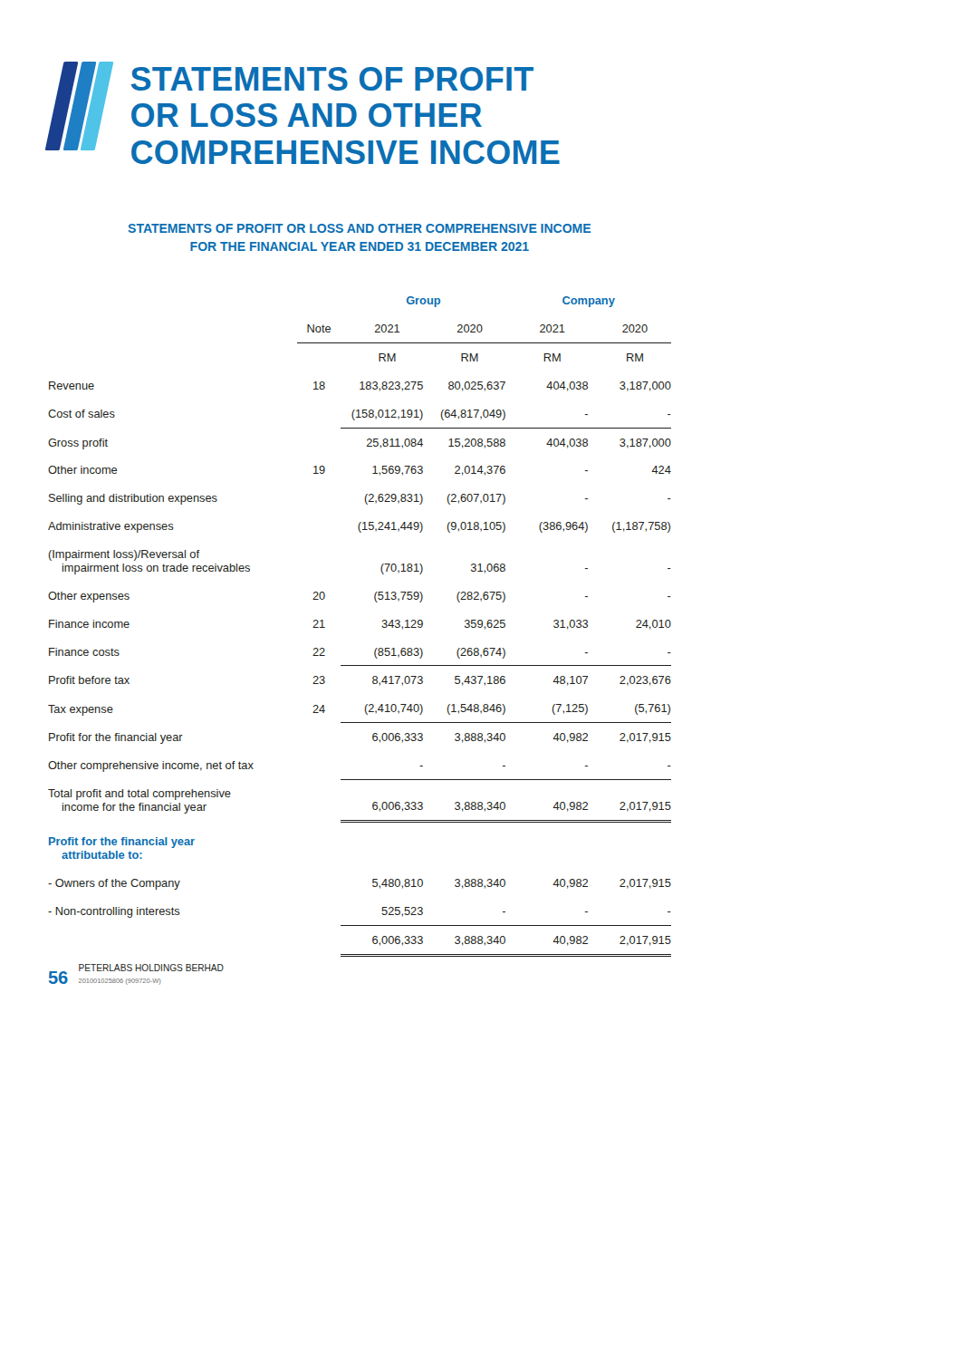STATEMENTS OF PROFIT OR LOSS AND OTHER COMPREHENSIVE INCOME
STATEMENTS OF PROFIT OR LOSS AND OTHER COMPREHENSIVE INCOME
FOR THE FINANCIAL YEAR ENDED 31 DECEMBER 2021
| | | Group | Company |
| | Note | 2021 | 2020 | 2021 | 2020 |
| | | RM | RM | RM | RM |
| Revenue | 18 | 183,823,275 | 80,025,637 | 404,038 | 3,187,000 |
| Cost of sales | | (158,012,191) | (64,817,049) | - | - |
| Gross profit | | 25,811,084 | 15,208,588 | 404,038 | 3,187,000 |
| Other income | 19 | 1,569,763 | 2,014,376 | - | 424 |
| Selling and distribution expenses | | (2,629,831) | (2,607,017) | - | - |
| Administrative expenses | | (15,241,449) | (9,018,105) | (386,964) | (1,187,758) |
| (Impairment loss)/Reversal of impairment loss on trade receivables | | (70,181) | 31,068 | - | - |
| Other expenses | 20 | (513,759) | (282,675) | - | - |
| Finance income | 21 | 343,129 | 359,625 | 31,033 | 24,010 |
| Finance costs | 22 | (851,683) | (268,674) | - | - |
| Profit before tax | 23 | 8,417,073 | 5,437,186 | 48,107 | 2,023,676 |
| Tax expense | 24 | (2,410,740) | (1,548,846) | (7,125) | (5,761) |
| Profit for the financial year | | 6,006,333 | 3,888,340 | 40,982 | 2,017,915 |
| Other comprehensive income, net of tax | | - | - | - | - |
| Total profit and total comprehensive income for the financial year | | 6,006,333 | 3,888,340 | 40,982 | 2,017,915 |
| Profit for the financial year attributable to: | | | | | |
| - Owners of the Company | | 5,480,810 | 3,888,340 | 40,982 | 2,017,915 |
| - Non-controlling interests | | 525,523 | - | - | - |
| | | 6,006,333 | 3,888,340 | 40,982 | 2,017,915 |
56
PETERLABS HOLDINGS BERHAD
201001025806 (909720-W)